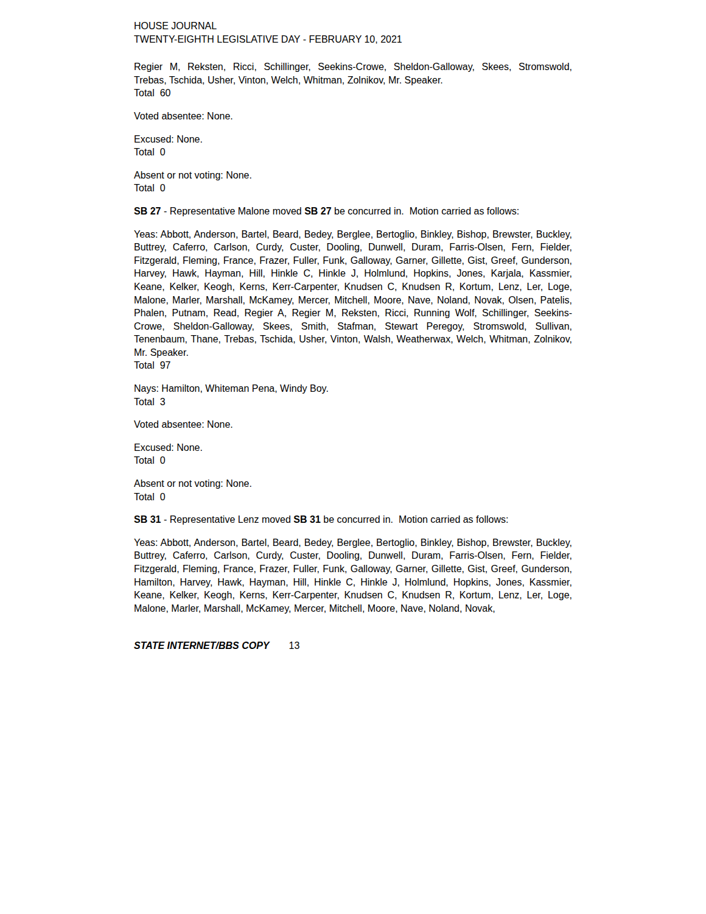HOUSE JOURNAL
TWENTY-EIGHTH LEGISLATIVE DAY - FEBRUARY 10, 2021
Regier M, Reksten, Ricci, Schillinger, Seekins-Crowe, Sheldon-Galloway, Skees, Stromswold, Trebas, Tschida, Usher, Vinton, Welch, Whitman, Zolnikov, Mr. Speaker.
Total 60
Voted absentee: None.
Excused: None.
Total 0
Absent or not voting: None.
Total 0
SB 27 - Representative Malone moved SB 27 be concurred in. Motion carried as follows:
Yeas: Abbott, Anderson, Bartel, Beard, Bedey, Berglee, Bertoglio, Binkley, Bishop, Brewster, Buckley, Buttrey, Caferro, Carlson, Curdy, Custer, Dooling, Dunwell, Duram, Farris-Olsen, Fern, Fielder, Fitzgerald, Fleming, France, Frazer, Fuller, Funk, Galloway, Garner, Gillette, Gist, Greef, Gunderson, Harvey, Hawk, Hayman, Hill, Hinkle C, Hinkle J, Holmlund, Hopkins, Jones, Karjala, Kassmier, Keane, Kelker, Keogh, Kerns, Kerr-Carpenter, Knudsen C, Knudsen R, Kortum, Lenz, Ler, Loge, Malone, Marler, Marshall, McKamey, Mercer, Mitchell, Moore, Nave, Noland, Novak, Olsen, Patelis, Phalen, Putnam, Read, Regier A, Regier M, Reksten, Ricci, Running Wolf, Schillinger, Seekins-Crowe, Sheldon-Galloway, Skees, Smith, Stafman, Stewart Peregoy, Stromswold, Sullivan, Tenenbaum, Thane, Trebas, Tschida, Usher, Vinton, Walsh, Weatherwax, Welch, Whitman, Zolnikov, Mr. Speaker.
Total 97
Nays: Hamilton, Whiteman Pena, Windy Boy.
Total 3
Voted absentee: None.
Excused: None.
Total 0
Absent or not voting: None.
Total 0
SB 31 - Representative Lenz moved SB 31 be concurred in. Motion carried as follows:
Yeas: Abbott, Anderson, Bartel, Beard, Bedey, Berglee, Bertoglio, Binkley, Bishop, Brewster, Buckley, Buttrey, Caferro, Carlson, Curdy, Custer, Dooling, Dunwell, Duram, Farris-Olsen, Fern, Fielder, Fitzgerald, Fleming, France, Frazer, Fuller, Funk, Galloway, Garner, Gillette, Gist, Greef, Gunderson, Hamilton, Harvey, Hawk, Hayman, Hill, Hinkle C, Hinkle J, Holmlund, Hopkins, Jones, Kassmier, Keane, Kelker, Keogh, Kerns, Kerr-Carpenter, Knudsen C, Knudsen R, Kortum, Lenz, Ler, Loge, Malone, Marler, Marshall, McKamey, Mercer, Mitchell, Moore, Nave, Noland, Novak,
STATE INTERNET/BBS COPY13